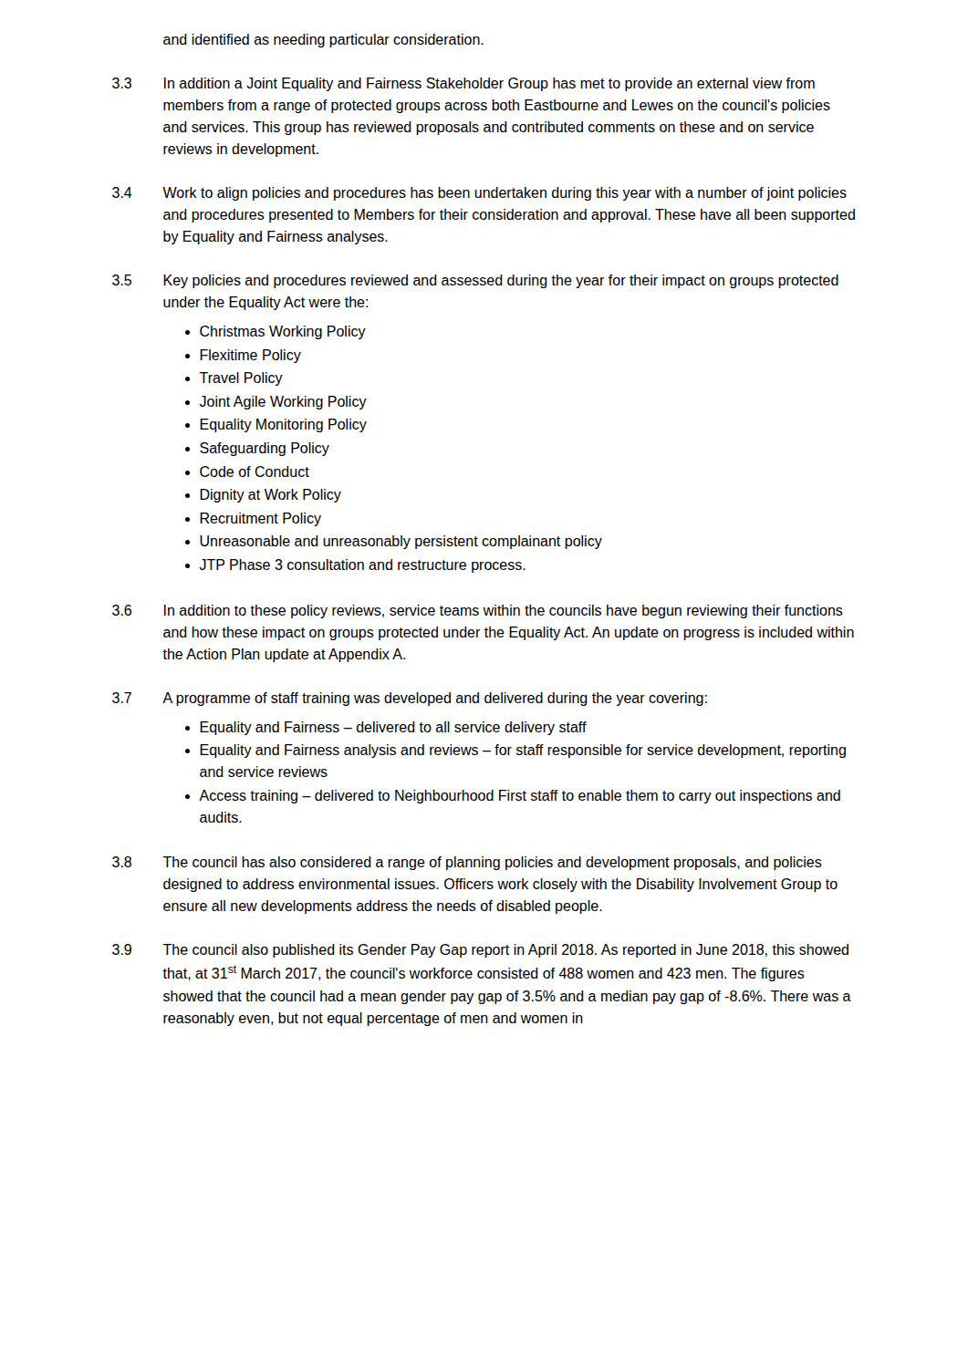and identified as needing particular consideration.
3.3
In addition a Joint Equality and Fairness Stakeholder Group has met to provide an external view from members from a range of protected groups across both Eastbourne and Lewes on the council's policies and services. This group has reviewed proposals and contributed comments on these and on service reviews in development.
3.4
Work to align policies and procedures has been undertaken during this year with a number of joint policies and procedures presented to Members for their consideration and approval. These have all been supported by Equality and Fairness analyses.
3.5
Key policies and procedures reviewed and assessed during the year for their impact on groups protected under the Equality Act were the:
Christmas Working Policy
Flexitime Policy
Travel Policy
Joint Agile Working Policy
Equality Monitoring Policy
Safeguarding Policy
Code of Conduct
Dignity at Work Policy
Recruitment Policy
Unreasonable and unreasonably persistent complainant policy
JTP Phase 3 consultation and restructure process.
3.6
In addition to these policy reviews, service teams within the councils have begun reviewing their functions and how these impact on groups protected under the Equality Act. An update on progress is included within the Action Plan update at Appendix A.
3.7
A programme of staff training was developed and delivered during the year covering:
Equality and Fairness – delivered to all service delivery staff
Equality and Fairness analysis and reviews – for staff responsible for service development, reporting and service reviews
Access training – delivered to Neighbourhood First staff to enable them to carry out inspections and audits.
3.8
The council has also considered a range of planning policies and development proposals, and policies designed to address environmental issues. Officers work closely with the Disability Involvement Group to ensure all new developments address the needs of disabled people.
3.9
The council also published its Gender Pay Gap report in April 2018. As reported in June 2018, this showed that, at 31st March 2017, the council's workforce consisted of 488 women and 423 men. The figures showed that the council had a mean gender pay gap of 3.5% and a median pay gap of -8.6%. There was a reasonably even, but not equal percentage of men and women in